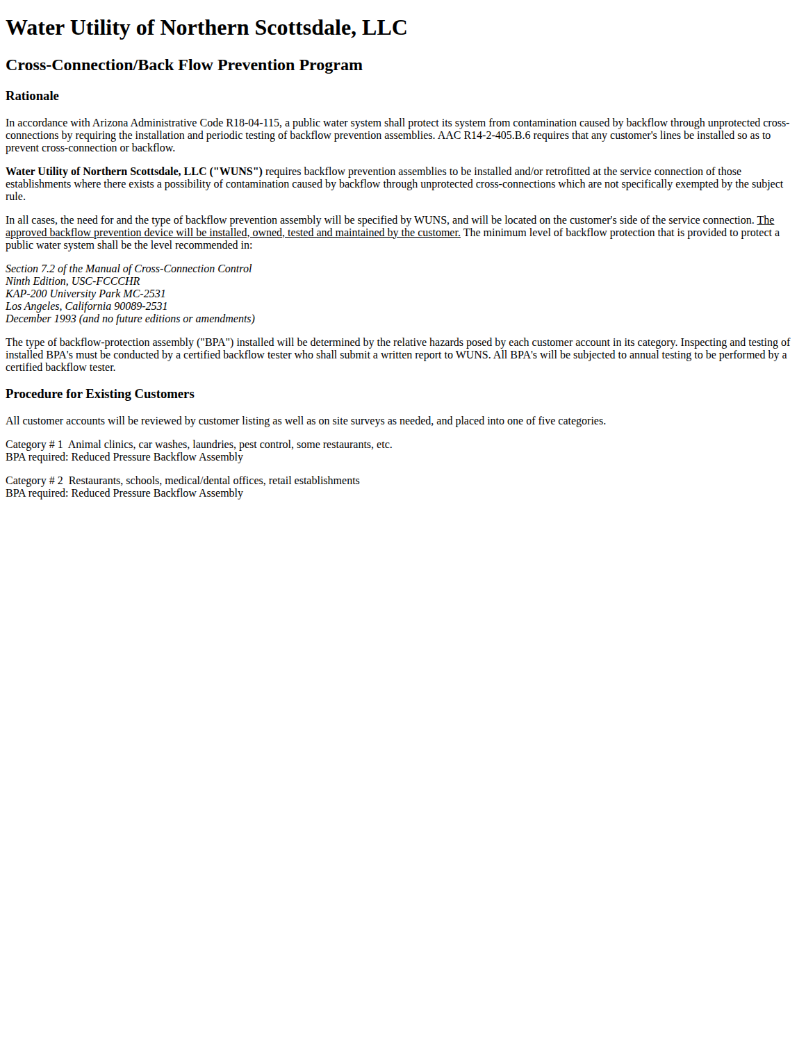Water Utility of Northern Scottsdale, LLC
Cross-Connection/Back Flow Prevention Program
Rationale
In accordance with Arizona Administrative Code R18-04-115, a public water system shall protect its system from contamination caused by backflow through unprotected cross-connections by requiring the installation and periodic testing of backflow prevention assemblies. AAC R14-2-405.B.6 requires that any customer's lines be installed so as to prevent cross-connection or backflow.
Water Utility of Northern Scottsdale, LLC ("WUNS") requires backflow prevention assemblies to be installed and/or retrofitted at the service connection of those establishments where there exists a possibility of contamination caused by backflow through unprotected cross-connections which are not specifically exempted by the subject rule.
In all cases, the need for and the type of backflow prevention assembly will be specified by WUNS, and will be located on the customer's side of the service connection. The approved backflow prevention device will be installed, owned, tested and maintained by the customer. The minimum level of backflow protection that is provided to protect a public water system shall be the level recommended in:
Section 7.2 of the Manual of Cross-Connection Control
Ninth Edition, USC-FCCCHR
KAP-200 University Park MC-2531
Los Angeles, California 90089-2531
December 1993 (and no future editions or amendments)
The type of backflow-protection assembly ("BPA") installed will be determined by the relative hazards posed by each customer account in its category. Inspecting and testing of installed BPA's must be conducted by a certified backflow tester who shall submit a written report to WUNS. All BPA's will be subjected to annual testing to be performed by a certified backflow tester.
Procedure for Existing Customers
All customer accounts will be reviewed by customer listing as well as on site surveys as needed, and placed into one of five categories.
Category # 1 Animal clinics, car washes, laundries, pest control, some restaurants, etc.
BPA required: Reduced Pressure Backflow Assembly
Category # 2 Restaurants, schools, medical/dental offices, retail establishments
BPA required: Reduced Pressure Backflow Assembly